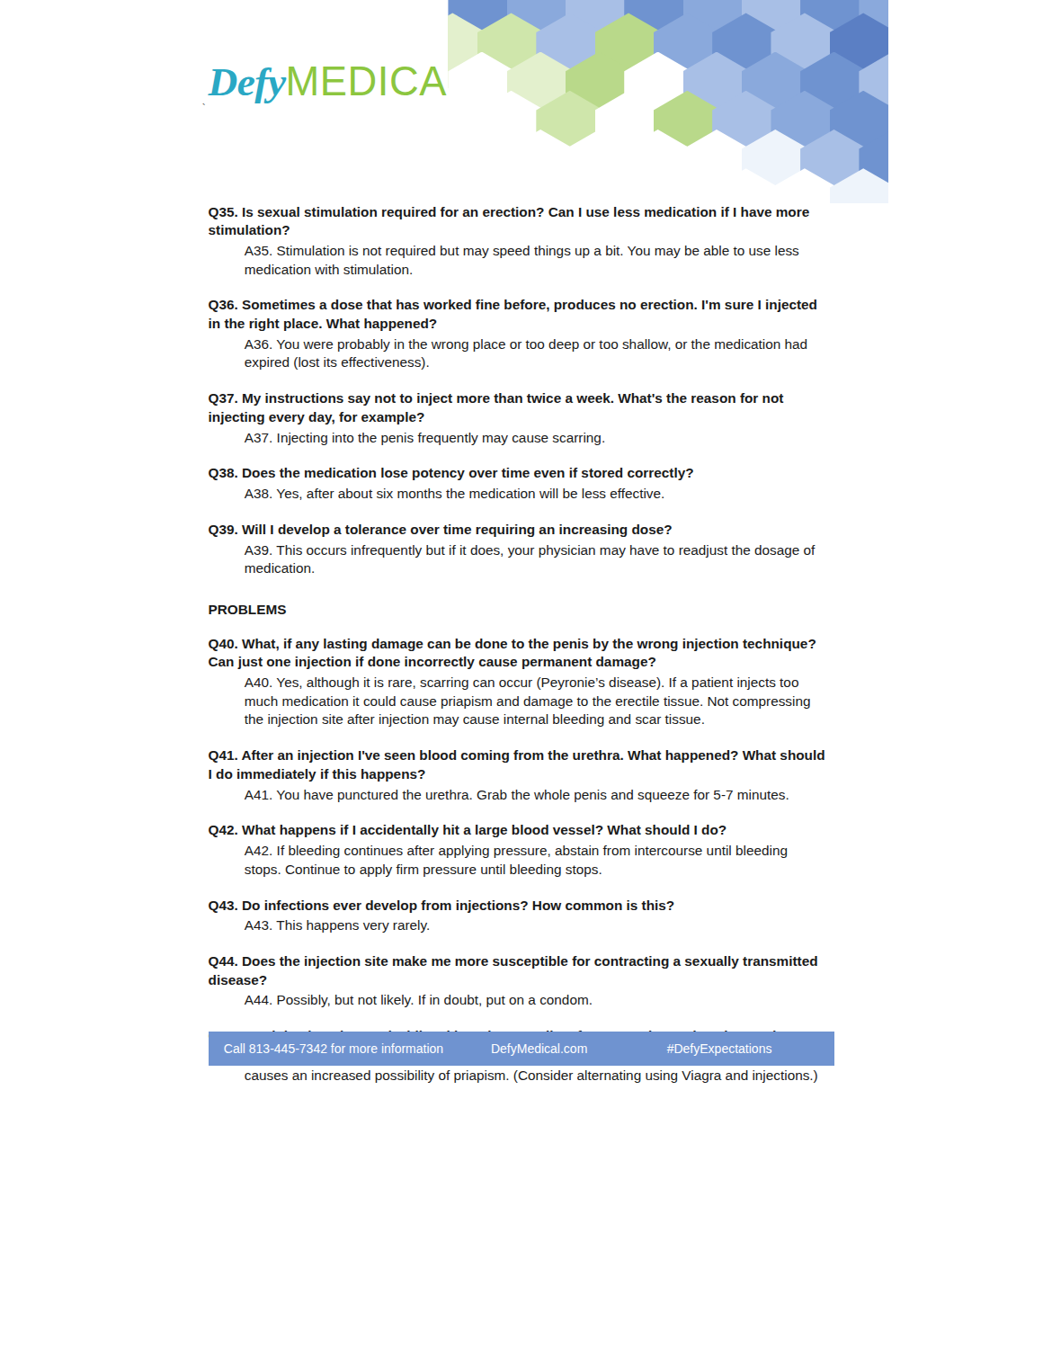Defy MEDICAL
`
Q35. Is sexual stimulation required for an erection? Can I use less medication if I have more stimulation?
A35. Stimulation is not required but may speed things up a bit. You may be able to use less medication with stimulation.
Q36. Sometimes a dose that has worked fine before, produces no erection. I'm sure I injected in the right place. What happened?
A36. You were probably in the wrong place or too deep or too shallow, or the medication had expired (lost its effectiveness).
Q37. My instructions say not to inject more than twice a week. What's the reason for not injecting every day, for example?
A37. Injecting into the penis frequently may cause scarring.
Q38. Does the medication lose potency over time even if stored correctly?
A38. Yes, after about six months the medication will be less effective.
Q39. Will I develop a tolerance over time requiring an increasing dose?
A39. This occurs infrequently but if it does, your physician may have to readjust the dosage of medication.
PROBLEMS
Q40. What, if any lasting damage can be done to the penis by the wrong injection technique? Can just one injection if done incorrectly cause permanent damage?
A40. Yes, although it is rare, scarring can occur (Peyronie’s disease). If a patient injects too much medication it could cause priapism and damage to the erectile tissue. Not compressing the injection site after injection may cause internal bleeding and scar tissue.
Q41. After an injection I've seen blood coming from the urethra. What happened? What should I do immediately if this happens?
A41. You have punctured the urethra. Grab the whole penis and squeeze for 5-7 minutes.
Q42. What happens if I accidentally hit a large blood vessel? What should I do?
A42. If bleeding continues after applying pressure, abstain from intercourse until bleeding stops. Continue to apply firm pressure until bleeding stops.
Q43. Do infections ever develop from injections? How common is this?
A43. This happens very rarely.
Q44. Does the injection site make me more susceptible for contracting a sexually transmitted disease?
A44. Possibly, but not likely. If in doubt, put on a condom.
Q45. Can injections be used while taking Viagra orally? If so, can a lower dose be used?
A45. You should not inject and take Viagra at the same time. Using both treatments together causes an increased possibility of priapism. (Consider alternating using Viagra and injections.)
Call 813-445-7342 for more information DefyMedical.com #DefyExpectations